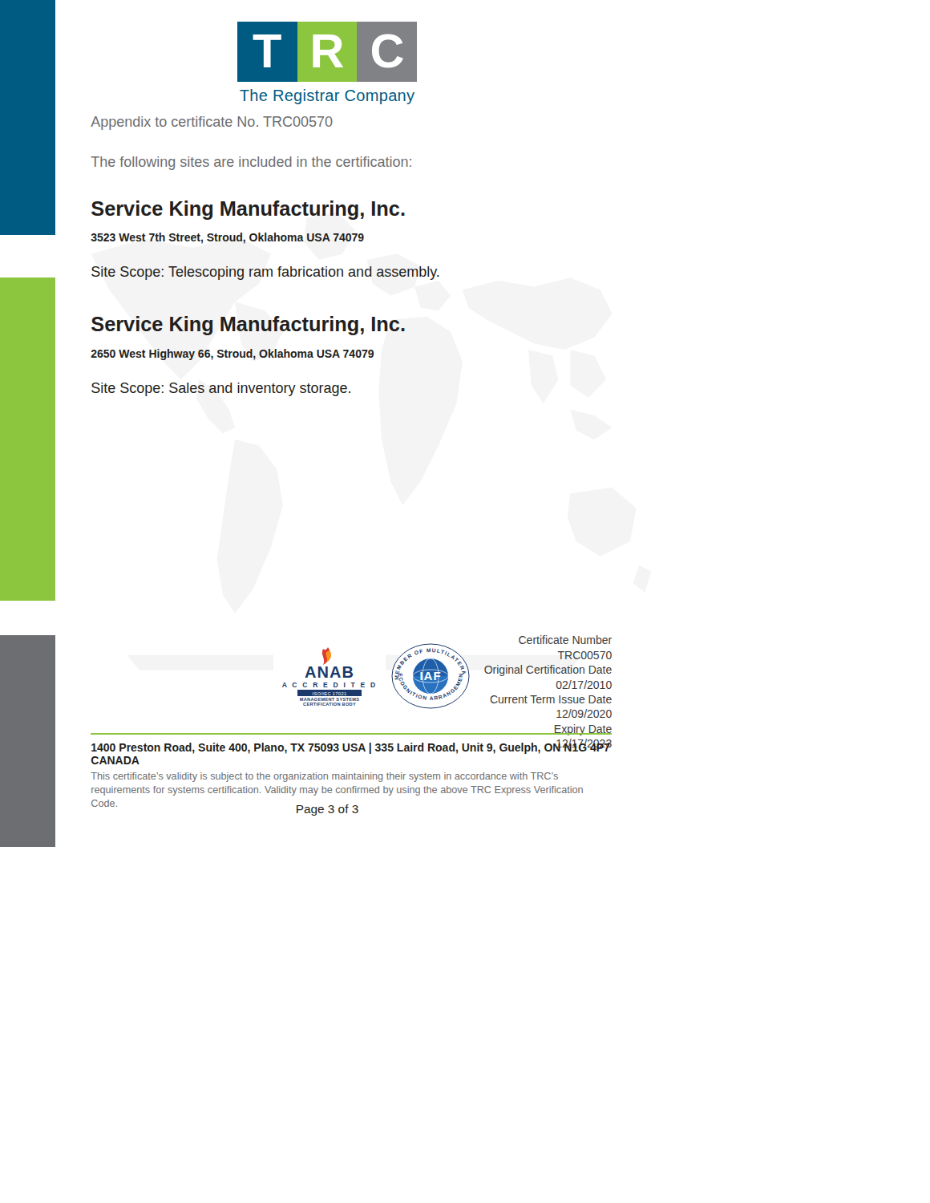TRC
The Registrar Company
Appendix to certificate No. TRC00570
The following sites are included in the certification:
Service King Manufacturing, Inc.
3523 West 7th Street, Stroud, Oklahoma USA 74079
Site Scope: Telescoping ram fabrication and assembly.
Service King Manufacturing, Inc.
2650 West Highway 66, Stroud, Oklahoma USA 74079
Site Scope: Sales and inventory storage.
ANAB A C C R E D I T E D ISO/IEC 17021 MANAGEMENT SYSTEMS CERTIFICATION BODY MEMBER OF MULTILATERAL RECOGNITION ARRANGEMENT IAF
Certificate Number
TRC00570
Original Certification Date
02/17/2010
Current Term Issue Date
12/09/2020
Expiry Date
12/17/2023
1400 Preston Road, Suite 400, Plano, TX 75093 USA | 335 Laird Road, Unit 9, Guelph, ON N1G 4P7 CANADA
This certificate’s validity is subject to the organization maintaining their system in accordance with TRC’s requirements for systems certification. Validity may be confirmed by using the above TRC Express Verification Code.
Page 3 of 3